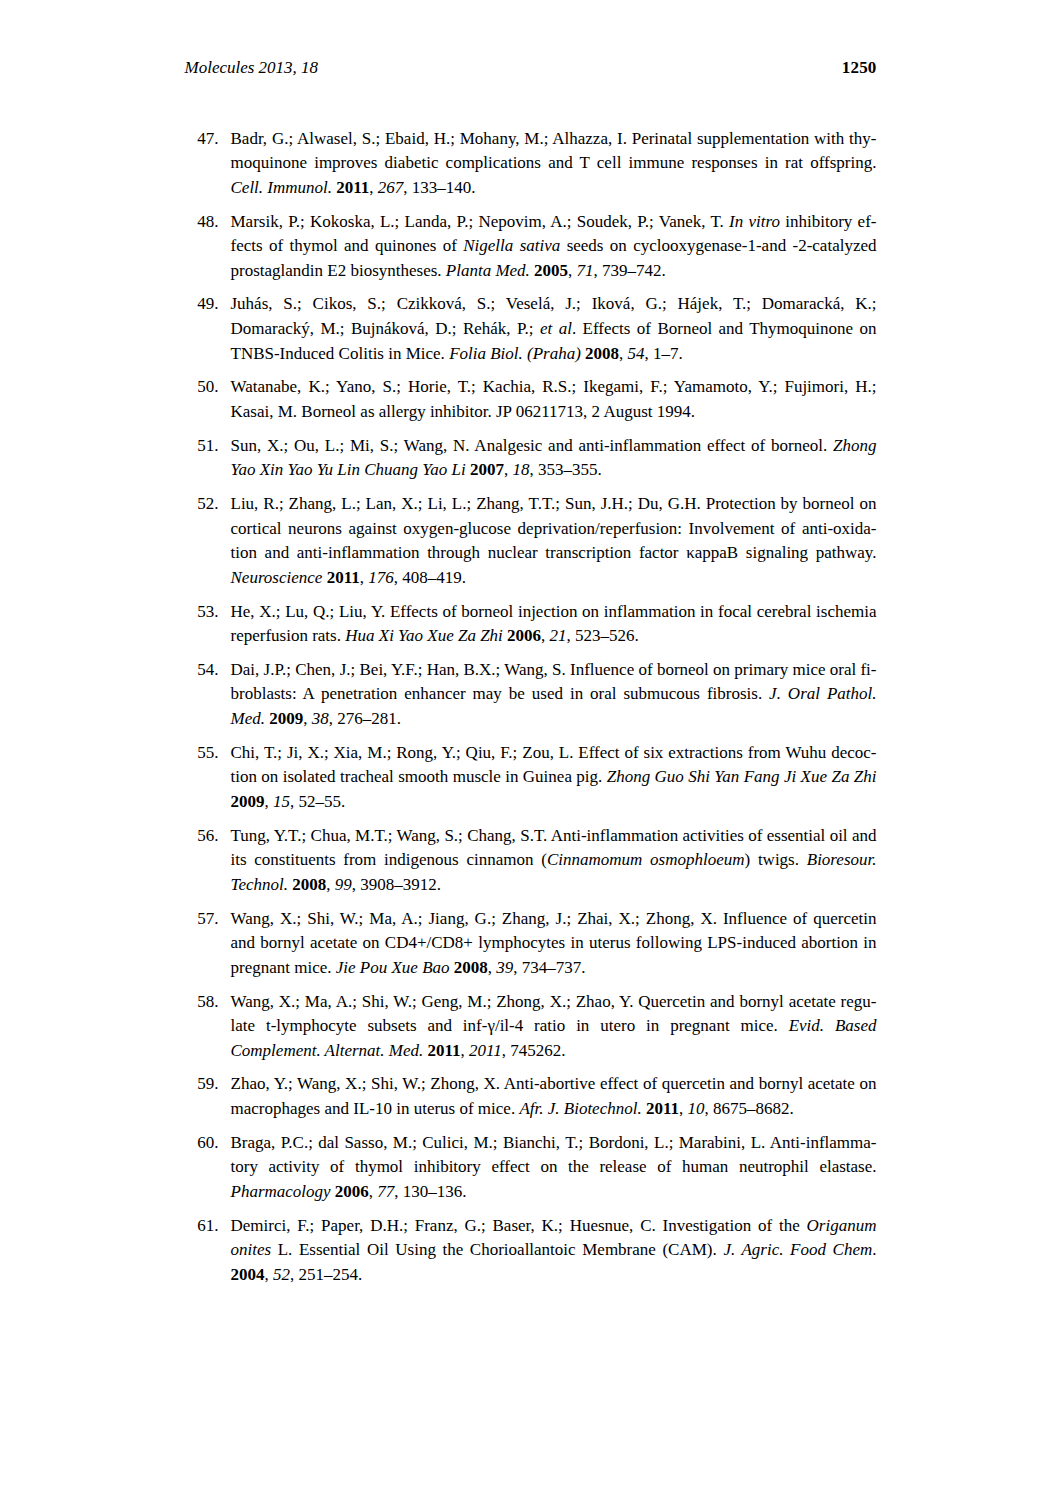Molecules 2013, 18 1250
Badr, G.; Alwasel, S.; Ebaid, H.; Mohany, M.; Alhazza, I. Perinatal supplementation with thymoquinone improves diabetic complications and T cell immune responses in rat offspring. Cell. Immunol. 2011, 267, 133–140.
Marsik, P.; Kokoska, L.; Landa, P.; Nepovim, A.; Soudek, P.; Vanek, T. In vitro inhibitory effects of thymol and quinones of Nigella sativa seeds on cyclooxygenase-1-and -2-catalyzed prostaglandin E2 biosyntheses. Planta Med. 2005, 71, 739–742.
Juhás, S.; Cikos, S.; Czikková, S.; Veselá, J.; Iková, G.; Hájek, T.; Domaracká, K.; Domaracký, M.; Bujnáková, D.; Rehák, P.; et al. Effects of Borneol and Thymoquinone on TNBS-Induced Colitis in Mice. Folia Biol. (Praha) 2008, 54, 1–7.
Watanabe, K.; Yano, S.; Horie, T.; Kachia, R.S.; Ikegami, F.; Yamamoto, Y.; Fujimori, H.; Kasai, M. Borneol as allergy inhibitor. JP 06211713, 2 August 1994.
Sun, X.; Ou, L.; Mi, S.; Wang, N. Analgesic and anti-inflammation effect of borneol. Zhong Yao Xin Yao Yu Lin Chuang Yao Li 2007, 18, 353–355.
Liu, R.; Zhang, L.; Lan, X.; Li, L.; Zhang, T.T.; Sun, J.H.; Du, G.H. Protection by borneol on cortical neurons against oxygen-glucose deprivation/reperfusion: Involvement of anti-oxidation and anti-inflammation through nuclear transcription factor κappaB signaling pathway. Neuroscience 2011, 176, 408–419.
He, X.; Lu, Q.; Liu, Y. Effects of borneol injection on inflammation in focal cerebral ischemia reperfusion rats. Hua Xi Yao Xue Za Zhi 2006, 21, 523–526.
Dai, J.P.; Chen, J.; Bei, Y.F.; Han, B.X.; Wang, S. Influence of borneol on primary mice oral fibroblasts: A penetration enhancer may be used in oral submucous fibrosis. J. Oral Pathol. Med. 2009, 38, 276–281.
Chi, T.; Ji, X.; Xia, M.; Rong, Y.; Qiu, F.; Zou, L. Effect of six extractions from Wuhu decoction on isolated tracheal smooth muscle in Guinea pig. Zhong Guo Shi Yan Fang Ji Xue Za Zhi 2009, 15, 52–55.
Tung, Y.T.; Chua, M.T.; Wang, S.; Chang, S.T. Anti-inflammation activities of essential oil and its constituents from indigenous cinnamon (Cinnamomum osmophloeum) twigs. Bioresour. Technol. 2008, 99, 3908–3912.
Wang, X.; Shi, W.; Ma, A.; Jiang, G.; Zhang, J.; Zhai, X.; Zhong, X. Influence of quercetin and bornyl acetate on CD4+/CD8+ lymphocytes in uterus following LPS-induced abortion in pregnant mice. Jie Pou Xue Bao 2008, 39, 734–737.
Wang, X.; Ma, A.; Shi, W.; Geng, M.; Zhong, X.; Zhao, Y. Quercetin and bornyl acetate regulate t-lymphocyte subsets and inf-γ/il-4 ratio in utero in pregnant mice. Evid. Based Complement. Alternat. Med. 2011, 2011, 745262.
Zhao, Y.; Wang, X.; Shi, W.; Zhong, X. Anti-abortive effect of quercetin and bornyl acetate on macrophages and IL-10 in uterus of mice. Afr. J. Biotechnol. 2011, 10, 8675–8682.
Braga, P.C.; dal Sasso, M.; Culici, M.; Bianchi, T.; Bordoni, L.; Marabini, L. Anti-inflammatory activity of thymol inhibitory effect on the release of human neutrophil elastase. Pharmacology 2006, 77, 130–136.
Demirci, F.; Paper, D.H.; Franz, G.; Baser, K.; Huesnue, C. Investigation of the Origanum onites L. Essential Oil Using the Chorioallantoic Membrane (CAM). J. Agric. Food Chem. 2004, 52, 251–254.